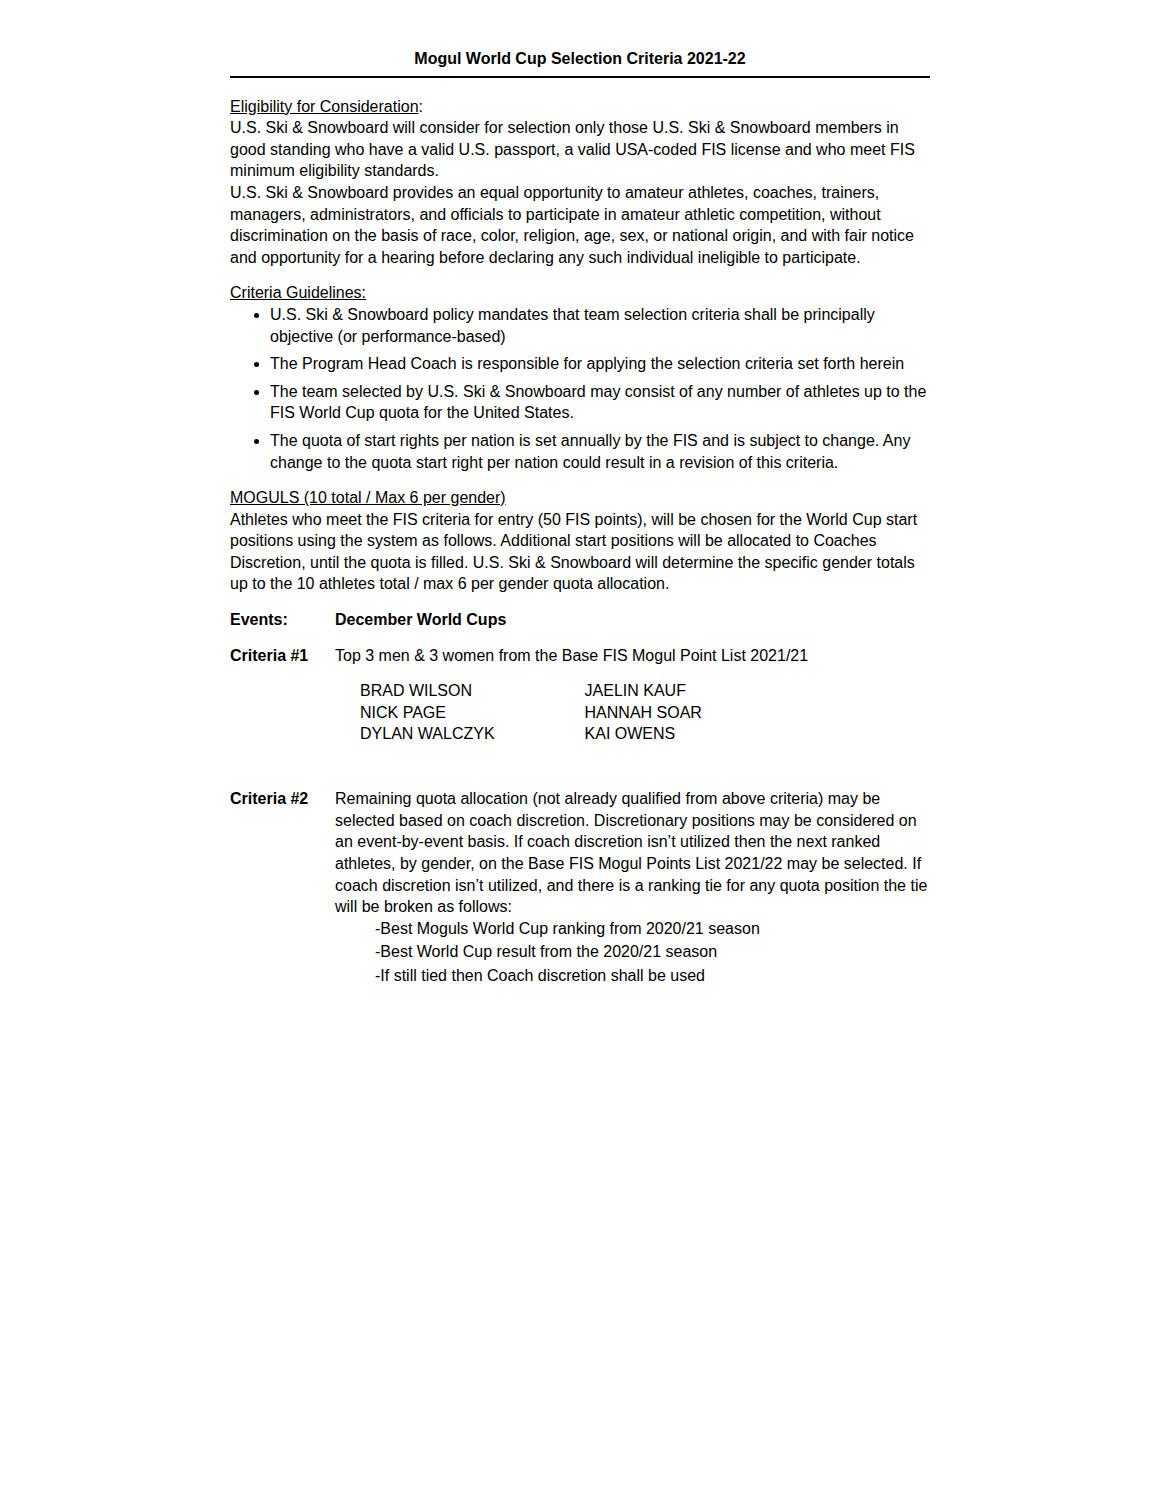Mogul World Cup Selection Criteria 2021-22
Eligibility for Consideration:
U.S. Ski & Snowboard will consider for selection only those U.S. Ski & Snowboard members in good standing who have a valid U.S. passport, a valid USA-coded FIS license and who meet FIS minimum eligibility standards.
U.S. Ski & Snowboard provides an equal opportunity to amateur athletes, coaches, trainers, managers, administrators, and officials to participate in amateur athletic competition, without discrimination on the basis of race, color, religion, age, sex, or national origin, and with fair notice and opportunity for a hearing before declaring any such individual ineligible to participate.
Criteria Guidelines:
U.S. Ski & Snowboard policy mandates that team selection criteria shall be principally objective (or performance-based)
The Program Head Coach is responsible for applying the selection criteria set forth herein
The team selected by U.S. Ski & Snowboard may consist of any number of athletes up to the FIS World Cup quota for the United States.
The quota of start rights per nation is set annually by the FIS and is subject to change. Any change to the quota start right per nation could result in a revision of this criteria.
MOGULS (10 total / Max 6 per gender)
Athletes who meet the FIS criteria for entry (50 FIS points), will be chosen for the World Cup start positions using the system as follows. Additional start positions will be allocated to Coaches Discretion, until the quota is filled. U.S. Ski & Snowboard will determine the specific gender totals up to the 10 athletes total / max 6 per gender quota allocation.
| Events: | December World Cups |
| Criteria #1 | Top 3 men & 3 women from the Base FIS Mogul Point List 2021/21 |
| BRAD WILSON | JAELIN KAUF |
| NICK PAGE | HANNAH SOAR |
| DYLAN WALCZYK | KAI OWENS |
| Criteria #2 | Remaining quota allocation (not already qualified from above criteria) may be selected based on coach discretion. Discretionary positions may be considered on an event-by-event basis. If coach discretion isn’t utilized then the next ranked athletes, by gender, on the Base FIS Mogul Points List 2021/22 may be selected. If coach discretion isn’t utilized, and there is a ranking tie for any quota position the tie will be broken as follows: -Best Moguls World Cup ranking from 2020/21 season -Best World Cup result from the 2020/21 season -If still tied then Coach discretion shall be used |